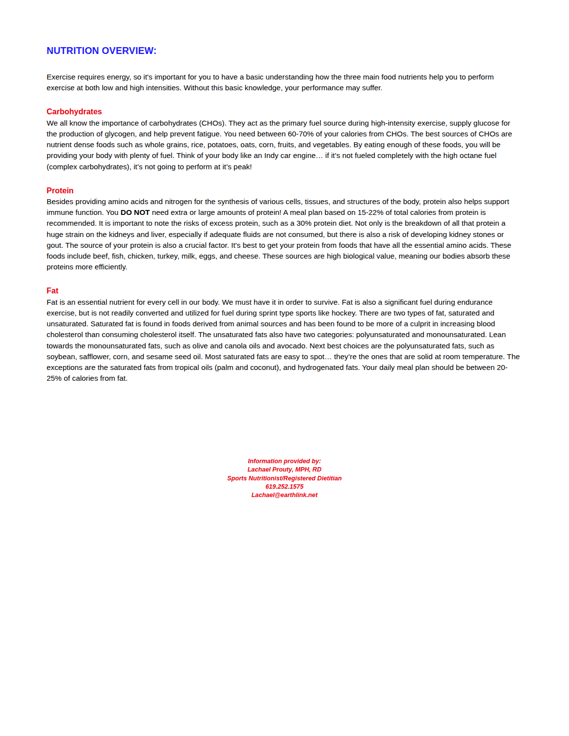NUTRITION OVERVIEW:
Exercise requires energy, so it's important for you to have a basic understanding how the three main food nutrients help you to perform exercise at both low and high intensities. Without this basic knowledge, your performance may suffer.
Carbohydrates
We all know the importance of carbohydrates (CHOs). They act as the primary fuel source during high-intensity exercise, supply glucose for the production of glycogen, and help prevent fatigue. You need between 60-70% of your calories from CHOs. The best sources of CHOs are nutrient dense foods such as whole grains, rice, potatoes, oats, corn, fruits, and vegetables. By eating enough of these foods, you will be providing your body with plenty of fuel. Think of your body like an Indy car engine… if it’s not fueled completely with the high octane fuel (complex carbohydrates), it’s not going to perform at it’s peak!
Protein
Besides providing amino acids and nitrogen for the synthesis of various cells, tissues, and structures of the body, protein also helps support immune function. You DO NOT need extra or large amounts of protein! A meal plan based on 15-22% of total calories from protein is recommended. It is important to note the risks of excess protein, such as a 30% protein diet. Not only is the breakdown of all that protein a huge strain on the kidneys and liver, especially if adequate fluids are not consumed, but there is also a risk of developing kidney stones or gout. The source of your protein is also a crucial factor. It's best to get your protein from foods that have all the essential amino acids. These foods include beef, fish, chicken, turkey, milk, eggs, and cheese. These sources are high biological value, meaning our bodies absorb these proteins more efficiently.
Fat
Fat is an essential nutrient for every cell in our body. We must have it in order to survive. Fat is also a significant fuel during endurance exercise, but is not readily converted and utilized for fuel during sprint type sports like hockey. There are two types of fat, saturated and unsaturated. Saturated fat is found in foods derived from animal sources and has been found to be more of a culprit in increasing blood cholesterol than consuming cholesterol itself. The unsaturated fats also have two categories: polyunsaturated and monounsaturated. Lean towards the monounsaturated fats, such as olive and canola oils and avocado. Next best choices are the polyunsaturated fats, such as soybean, safflower, corn, and sesame seed oil. Most saturated fats are easy to spot… they’re the ones that are solid at room temperature. The exceptions are the saturated fats from tropical oils (palm and coconut), and hydrogenated fats. Your daily meal plan should be between 20-25% of calories from fat.
Information provided by:
Lachael Prouty, MPH, RD
Sports Nutritionist/Registered Dietitian
619.252.1575
Lachael@earthlink.net